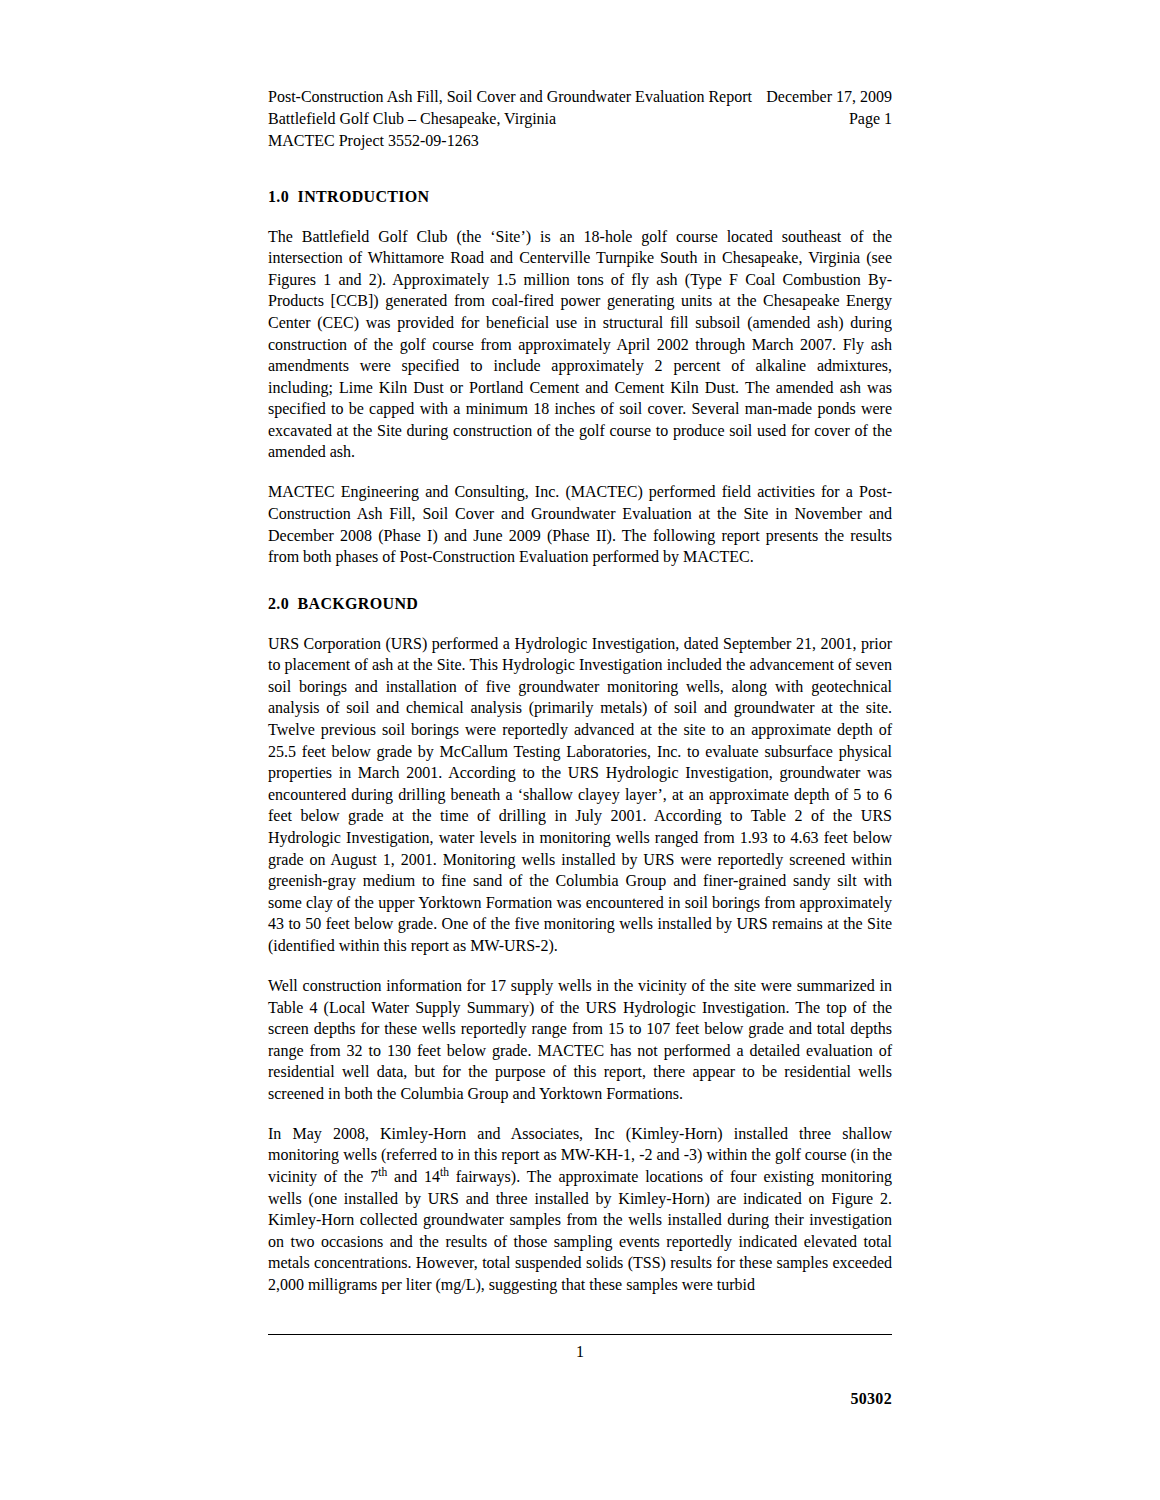| Post-Construction Ash Fill, Soil Cover and Groundwater Evaluation Report | December 17, 2009 |
| Battlefield Golf Club – Chesapeake, Virginia | Page 1 |
| MACTEC Project 3552-09-1263 | |
1.0 INTRODUCTION
The Battlefield Golf Club (the ‘Site’) is an 18-hole golf course located southeast of the intersection of Whittamore Road and Centerville Turnpike South in Chesapeake, Virginia (see Figures 1 and 2). Approximately 1.5 million tons of fly ash (Type F Coal Combustion By-Products [CCB]) generated from coal-fired power generating units at the Chesapeake Energy Center (CEC) was provided for beneficial use in structural fill subsoil (amended ash) during construction of the golf course from approximately April 2002 through March 2007. Fly ash amendments were specified to include approximately 2 percent of alkaline admixtures, including; Lime Kiln Dust or Portland Cement and Cement Kiln Dust. The amended ash was specified to be capped with a minimum 18 inches of soil cover. Several man-made ponds were excavated at the Site during construction of the golf course to produce soil used for cover of the amended ash.
MACTEC Engineering and Consulting, Inc. (MACTEC) performed field activities for a Post-Construction Ash Fill, Soil Cover and Groundwater Evaluation at the Site in November and December 2008 (Phase I) and June 2009 (Phase II). The following report presents the results from both phases of Post-Construction Evaluation performed by MACTEC.
2.0 BACKGROUND
URS Corporation (URS) performed a Hydrologic Investigation, dated September 21, 2001, prior to placement of ash at the Site. This Hydrologic Investigation included the advancement of seven soil borings and installation of five groundwater monitoring wells, along with geotechnical analysis of soil and chemical analysis (primarily metals) of soil and groundwater at the site. Twelve previous soil borings were reportedly advanced at the site to an approximate depth of 25.5 feet below grade by McCallum Testing Laboratories, Inc. to evaluate subsurface physical properties in March 2001. According to the URS Hydrologic Investigation, groundwater was encountered during drilling beneath a ‘shallow clayey layer’, at an approximate depth of 5 to 6 feet below grade at the time of drilling in July 2001. According to Table 2 of the URS Hydrologic Investigation, water levels in monitoring wells ranged from 1.93 to 4.63 feet below grade on August 1, 2001. Monitoring wells installed by URS were reportedly screened within greenish-gray medium to fine sand of the Columbia Group and finer-grained sandy silt with some clay of the upper Yorktown Formation was encountered in soil borings from approximately 43 to 50 feet below grade. One of the five monitoring wells installed by URS remains at the Site (identified within this report as MW-URS-2).
Well construction information for 17 supply wells in the vicinity of the site were summarized in Table 4 (Local Water Supply Summary) of the URS Hydrologic Investigation. The top of the screen depths for these wells reportedly range from 15 to 107 feet below grade and total depths range from 32 to 130 feet below grade. MACTEC has not performed a detailed evaluation of residential well data, but for the purpose of this report, there appear to be residential wells screened in both the Columbia Group and Yorktown Formations.
In May 2008, Kimley-Horn and Associates, Inc (Kimley-Horn) installed three shallow monitoring wells (referred to in this report as MW-KH-1, -2 and -3) within the golf course (in the vicinity of the 7th and 14th fairways). The approximate locations of four existing monitoring wells (one installed by URS and three installed by Kimley-Horn) are indicated on Figure 2. Kimley-Horn collected groundwater samples from the wells installed during their investigation on two occasions and the results of those sampling events reportedly indicated elevated total metals concentrations. However, total suspended solids (TSS) results for these samples exceeded 2,000 milligrams per liter (mg/L), suggesting that these samples were turbid
1
50302